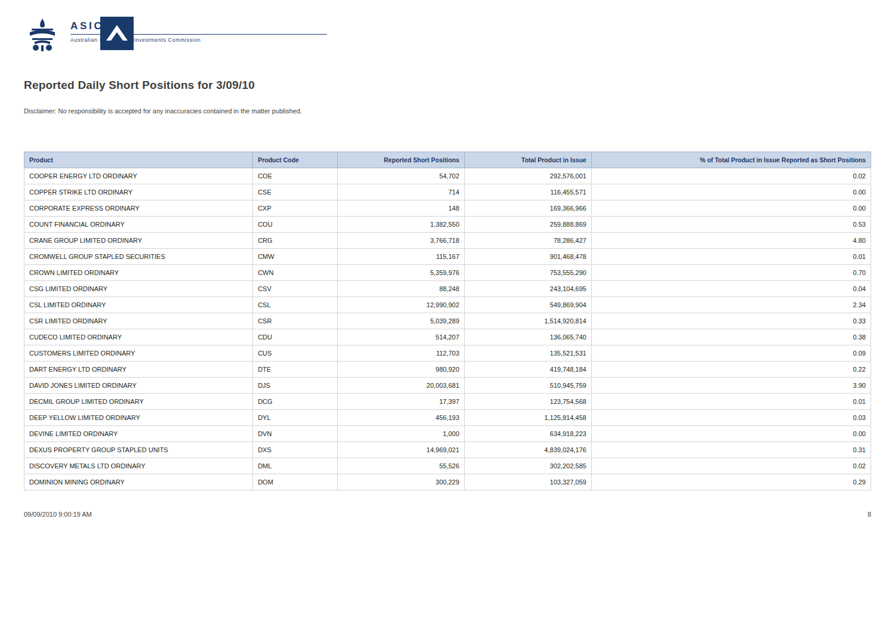ASIC
Australian Securities & Investments Commission
Reported Daily Short Positions for 3/09/10
Disclaimer: No responsibility is accepted for any inaccuracies contained in the matter published.
| Product | Product Code | Reported Short Positions | Total Product in Issue | % of Total Product in Issue Reported as Short Positions |
| --- | --- | --- | --- | --- |
| COOPER ENERGY LTD ORDINARY | COE | 54,702 | 292,576,001 | 0.02 |
| COPPER STRIKE LTD ORDINARY | CSE | 714 | 116,455,571 | 0.00 |
| CORPORATE EXPRESS ORDINARY | CXP | 148 | 169,366,966 | 0.00 |
| COUNT FINANCIAL ORDINARY | COU | 1,382,550 | 259,888,869 | 0.53 |
| CRANE GROUP LIMITED ORDINARY | CRG | 3,766,718 | 78,286,427 | 4.80 |
| CROMWELL GROUP STAPLED SECURITIES | CMW | 115,167 | 901,468,478 | 0.01 |
| CROWN LIMITED ORDINARY | CWN | 5,359,976 | 753,555,290 | 0.70 |
| CSG LIMITED ORDINARY | CSV | 88,248 | 243,104,695 | 0.04 |
| CSL LIMITED ORDINARY | CSL | 12,990,902 | 549,869,904 | 2.34 |
| CSR LIMITED ORDINARY | CSR | 5,039,289 | 1,514,920,814 | 0.33 |
| CUDECO LIMITED ORDINARY | CDU | 514,207 | 136,065,740 | 0.38 |
| CUSTOMERS LIMITED ORDINARY | CUS | 112,703 | 135,521,531 | 0.09 |
| DART ENERGY LTD ORDINARY | DTE | 980,920 | 419,748,184 | 0.22 |
| DAVID JONES LIMITED ORDINARY | DJS | 20,003,681 | 510,945,759 | 3.90 |
| DECMIL GROUP LIMITED ORDINARY | DCG | 17,397 | 123,754,568 | 0.01 |
| DEEP YELLOW LIMITED ORDINARY | DYL | 456,193 | 1,125,814,458 | 0.03 |
| DEVINE LIMITED ORDINARY | DVN | 1,000 | 634,918,223 | 0.00 |
| DEXUS PROPERTY GROUP STAPLED UNITS | DXS | 14,969,021 | 4,839,024,176 | 0.31 |
| DISCOVERY METALS LTD ORDINARY | DML | 55,526 | 302,202,585 | 0.02 |
| DOMINION MINING ORDINARY | DOM | 300,229 | 103,327,059 | 0.29 |
09/09/2010 9:00:19 AM 8